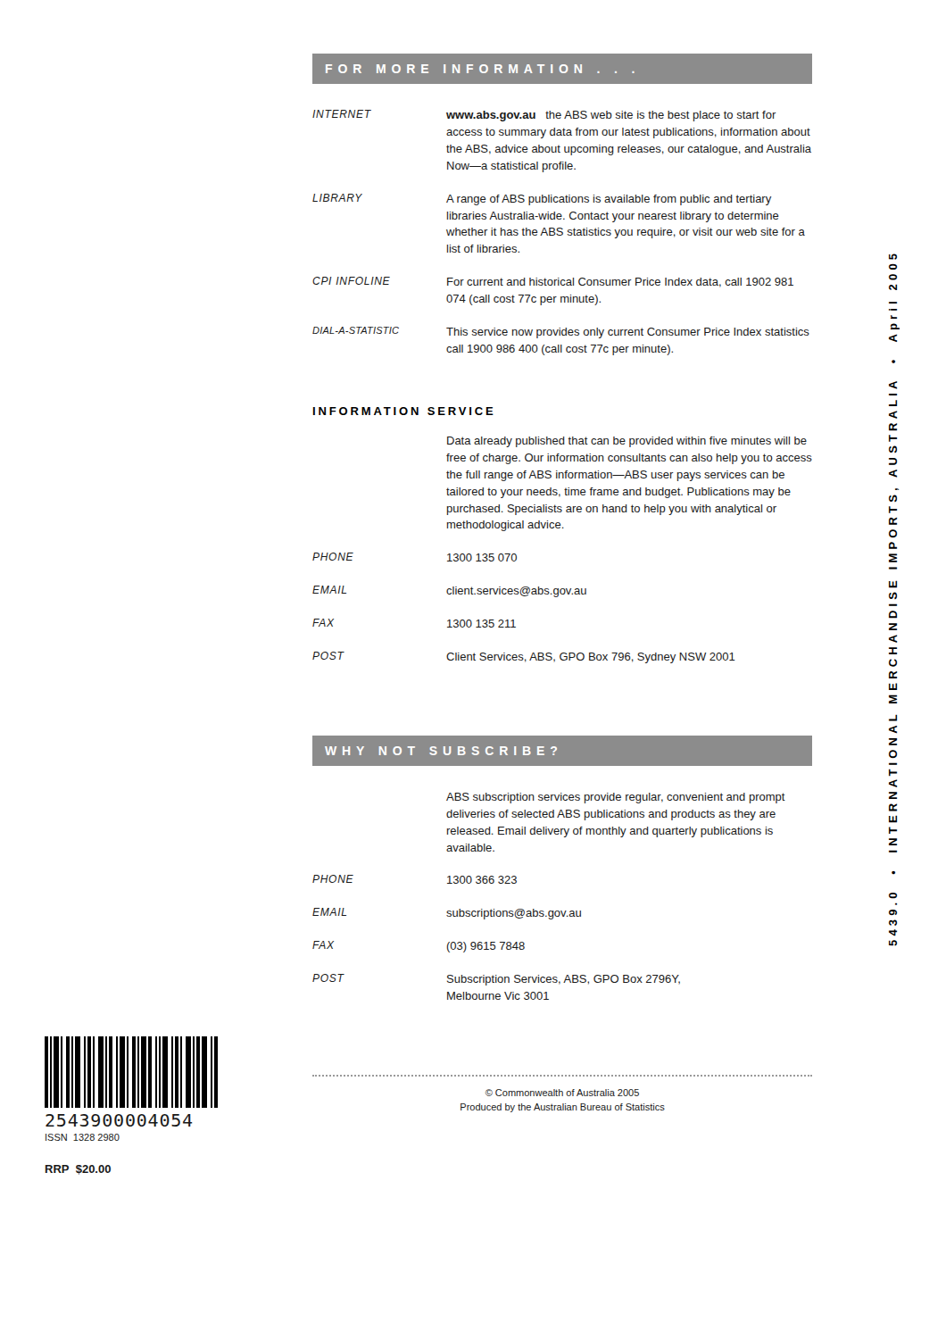5439.0 • INTERNATIONAL MERCHANDISE IMPORTS, AUSTRALIA • April 2005
FOR MORE INFORMATION . . .
| INTERNET | www.abs.gov.au the ABS web site is the best place to start for access to summary data from our latest publications, information about the ABS, advice about upcoming releases, our catalogue, and Australia Now—a statistical profile. |
| LIBRARY | A range of ABS publications is available from public and tertiary libraries Australia-wide. Contact your nearest library to determine whether it has the ABS statistics you require, or visit our web site for a list of libraries. |
| CPI INFOLINE | For current and historical Consumer Price Index data, call 1902 981 074 (call cost 77c per minute). |
| DIAL-A-STATISTIC | This service now provides only current Consumer Price Index statistics call 1900 986 400 (call cost 77c per minute). |
INFORMATION SERVICE
Data already published that can be provided within five minutes will be free of charge. Our information consultants can also help you to access the full range of ABS information—ABS user pays services can be tailored to your needs, time frame and budget. Publications may be purchased. Specialists are on hand to help you with analytical or methodological advice.
| PHONE | 1300 135 070 |
| EMAIL | client.services@abs.gov.au |
| FAX | 1300 135 211 |
| POST | Client Services, ABS, GPO Box 796, Sydney NSW 2001 |
WHY NOT SUBSCRIBE?
ABS subscription services provide regular, convenient and prompt deliveries of selected ABS publications and products as they are released. Email delivery of monthly and quarterly publications is available.
| PHONE | 1300 366 323 |
| EMAIL | subscriptions@abs.gov.au |
| FAX | (03) 9615 7848 |
| POST | Subscription Services, ABS, GPO Box 2796Y, Melbourne Vic 3001 |
2543900004054
ISSN 1328 2980
RRP $20.00
© Commonwealth of Australia 2005
Produced by the Australian Bureau of Statistics